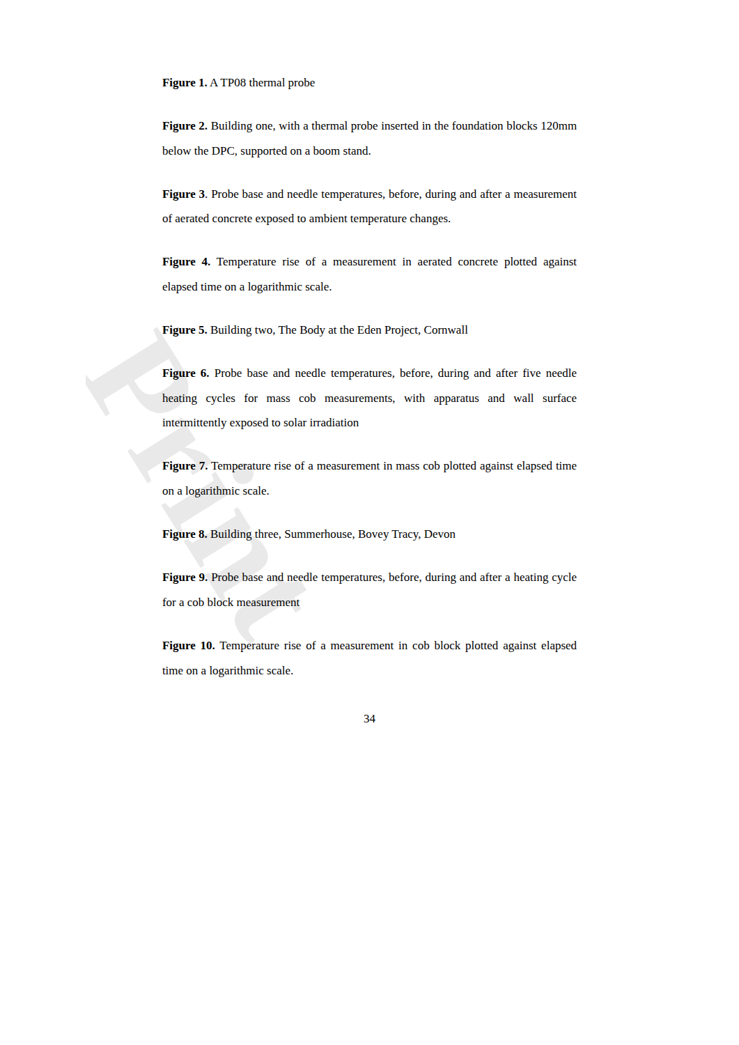Post Print
Figure 1. A TP08 thermal probe
Figure 2. Building one, with a thermal probe inserted in the foundation blocks 120mm below the DPC, supported on a boom stand.
Figure 3. Probe base and needle temperatures, before, during and after a measurement of aerated concrete exposed to ambient temperature changes.
Figure 4. Temperature rise of a measurement in aerated concrete plotted against elapsed time on a logarithmic scale.
Figure 5. Building two, The Body at the Eden Project, Cornwall
Figure 6. Probe base and needle temperatures, before, during and after five needle heating cycles for mass cob measurements, with apparatus and wall surface intermittently exposed to solar irradiation
Figure 7. Temperature rise of a measurement in mass cob plotted against elapsed time on a logarithmic scale.
Figure 8. Building three, Summerhouse, Bovey Tracy, Devon
Figure 9. Probe base and needle temperatures, before, during and after a heating cycle for a cob block measurement
Figure 10. Temperature rise of a measurement in cob block plotted against elapsed time on a logarithmic scale.
34